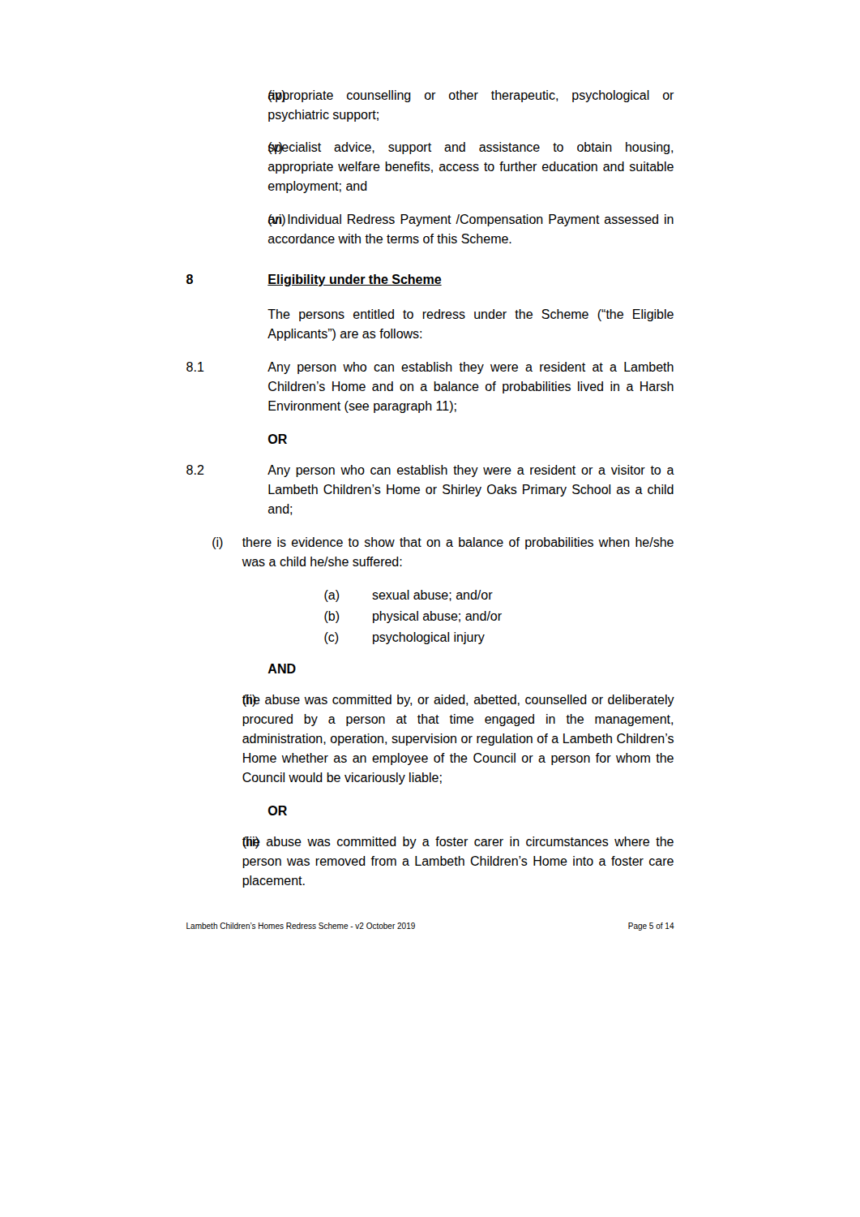(iv)
appropriate counselling or other therapeutic, psychological or psychiatric support;
(v)
specialist advice, support and assistance to obtain housing, appropriate welfare benefits, access to further education and suitable employment; and
(vi)
an Individual Redress Payment /Compensation Payment assessed in accordance with the terms of this Scheme.
8
Eligibility under the Scheme
The persons entitled to redress under the Scheme (“the Eligible Applicants”) are as follows:
8.1
Any person who can establish they were a resident at a Lambeth Children’s Home and on a balance of probabilities lived in a Harsh Environment (see paragraph 11);
OR
8.2
Any person who can establish they were a resident or a visitor to a Lambeth Children’s Home or Shirley Oaks Primary School as a child and;
(i)
there is evidence to show that on a balance of probabilities when he/she was a child he/she suffered:
(a)
sexual abuse; and/or
(b)
physical abuse; and/or
(c)
psychological injury
AND
(ii)
the abuse was committed by, or aided, abetted, counselled or deliberately procured by a person at that time engaged in the management, administration, operation, supervision or regulation of a Lambeth Children’s Home whether as an employee of the Council or a person for whom the Council would be vicariously liable;
OR
(iii)
the abuse was committed by a foster carer in circumstances where the person was removed from a Lambeth Children’s Home into a foster care placement.
Lambeth Children’s Homes Redress Scheme - v2 October 2019 Page 5 of 14